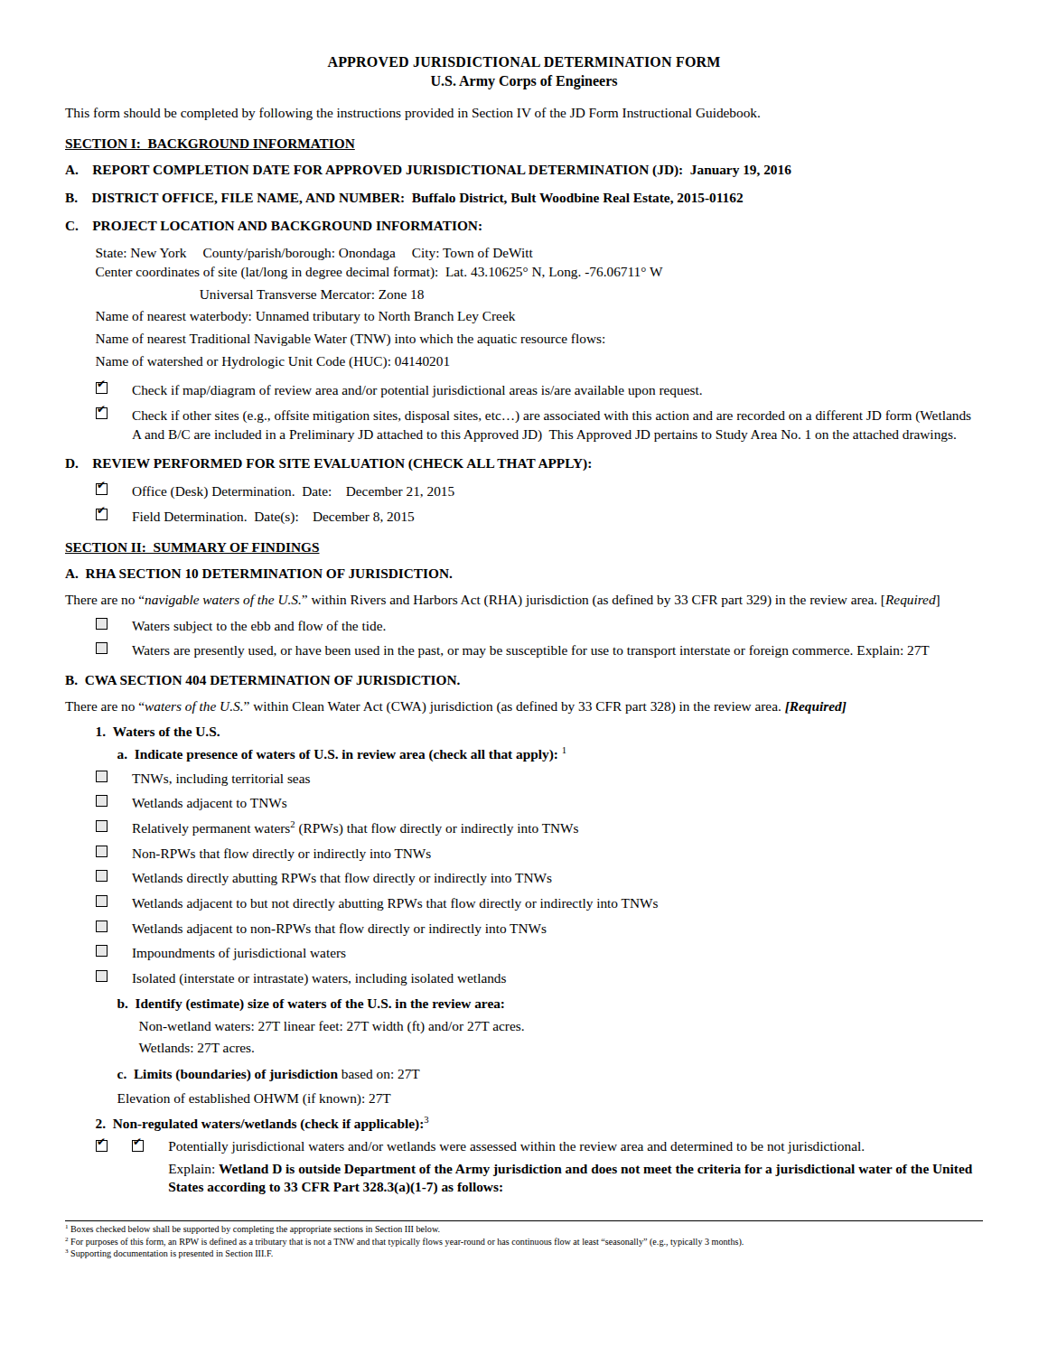APPROVED JURISDICTIONAL DETERMINATION FORM
U.S. Army Corps of Engineers
This form should be completed by following the instructions provided in Section IV of the JD Form Instructional Guidebook.
SECTION I: BACKGROUND INFORMATION
A. REPORT COMPLETION DATE FOR APPROVED JURISDICTIONAL DETERMINATION (JD): January 19, 2016
B. DISTRICT OFFICE, FILE NAME, AND NUMBER: Buffalo District, Bult Woodbine Real Estate, 2015-01162
C. PROJECT LOCATION AND BACKGROUND INFORMATION:
| State: New York | County/parish/borough: Onondaga | City: Town of DeWitt |
Center coordinates of site (lat/long in degree decimal format): Lat. 43.10625° N, Long. -76.06711° W
Universal Transverse Mercator: Zone 18
Name of nearest waterbody: Unnamed tributary to North Branch Ley Creek
Name of nearest Traditional Navigable Water (TNW) into which the aquatic resource flows:
Name of watershed or Hydrologic Unit Code (HUC): 04140201
Check if map/diagram of review area and/or potential jurisdictional areas is/are available upon request.
Check if other sites (e.g., offsite mitigation sites, disposal sites, etc…) are associated with this action and are recorded on a different JD form (Wetlands A and B/C are included in a Preliminary JD attached to this Approved JD) This Approved JD pertains to Study Area No. 1 on the attached drawings.
D. REVIEW PERFORMED FOR SITE EVALUATION (CHECK ALL THAT APPLY):
Office (Desk) Determination. Date: December 21, 2015
Field Determination. Date(s): December 8, 2015
SECTION II: SUMMARY OF FINDINGS
A. RHA SECTION 10 DETERMINATION OF JURISDICTION.
There are no “navigable waters of the U.S.” within Rivers and Harbors Act (RHA) jurisdiction (as defined by 33 CFR part 329) in the review area. [Required]
Waters subject to the ebb and flow of the tide.
Waters are presently used, or have been used in the past, or may be susceptible for use to transport interstate or foreign commerce. Explain: 27T
B. CWA SECTION 404 DETERMINATION OF JURISDICTION.
There are no “waters of the U.S.” within Clean Water Act (CWA) jurisdiction (as defined by 33 CFR part 328) in the review area. [Required]
1. Waters of the U.S.
a. Indicate presence of waters of U.S. in review area (check all that apply): 1
TNWs, including territorial seas
Wetlands adjacent to TNWs
Relatively permanent waters2 (RPWs) that flow directly or indirectly into TNWs
Non-RPWs that flow directly or indirectly into TNWs
Wetlands directly abutting RPWs that flow directly or indirectly into TNWs
Wetlands adjacent to but not directly abutting RPWs that flow directly or indirectly into TNWs
Wetlands adjacent to non-RPWs that flow directly or indirectly into TNWs
Impoundments of jurisdictional waters
Isolated (interstate or intrastate) waters, including isolated wetlands
b. Identify (estimate) size of waters of the U.S. in the review area:
Non-wetland waters: 27T linear feet: 27T width (ft) and/or 27T acres.
Wetlands: 27T acres.
c. Limits (boundaries) of jurisdiction based on: 27T
Elevation of established OHWM (if known): 27T
2. Non-regulated waters/wetlands (check if applicable):3
Potentially jurisdictional waters and/or wetlands were assessed within the review area and determined to be not jurisdictional.
Explain: Wetland D is outside Department of the Army jurisdiction and does not meet the criteria for a jurisdictional water of the United States according to 33 CFR Part 328.3(a)(1-7) as follows:
1 Boxes checked below shall be supported by completing the appropriate sections in Section III below.
2 For purposes of this form, an RPW is defined as a tributary that is not a TNW and that typically flows year-round or has continuous flow at least “seasonally” (e.g., typically 3 months).
3 Supporting documentation is presented in Section III.F.